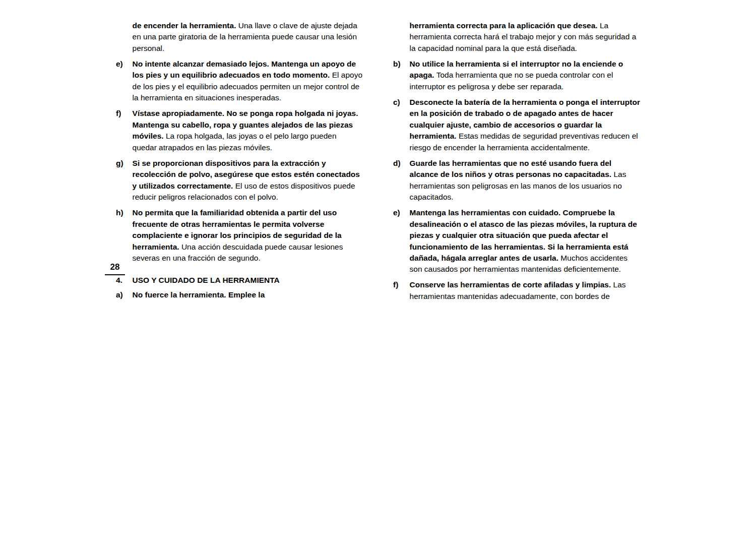28
de encender la herramienta. Una llave o clave de ajuste dejada en una parte giratoria de la herramienta puede causar una lesión personal.
e) No intente alcanzar demasiado lejos. Mantenga un apoyo de los pies y un equilibrio adecuados en todo momento. El apoyo de los pies y el equilibrio adecuados permiten un mejor control de la herramienta en situaciones inesperadas.
f) Vístase apropiadamente. No se ponga ropa holgada ni joyas. Mantenga su cabello, ropa y guantes alejados de las piezas móviles. La ropa holgada, las joyas o el pelo largo pueden quedar atrapados en las piezas móviles.
g) Si se proporcionan dispositivos para la extracción y recolección de polvo, asegúrese que estos estén conectados y utilizados correctamente. El uso de estos dispositivos puede reducir peligros relacionados con el polvo.
h) No permita que la familiaridad obtenida a partir del uso frecuente de otras herramientas le permita volverse complaciente e ignorar los principios de seguridad de la herramienta. Una acción descuidada puede causar lesiones severas en una fracción de segundo.
4. USO Y CUIDADO DE LA HERRAMIENTA
a) No fuerce la herramienta. Emplee la
herramienta correcta para la aplicación que desea. La herramienta correcta hará el trabajo mejor y con más seguridad a la capacidad nominal para la que está diseñada.
b) No utilice la herramienta si el interruptor no la enciende o apaga. Toda herramienta que no se pueda controlar con el interruptor es peligrosa y debe ser reparada.
c) Desconecte la batería de la herramienta o ponga el interruptor en la posición de trabado o de apagado antes de hacer cualquier ajuste, cambio de accesorios o guardar la herramienta. Estas medidas de seguridad preventivas reducen el riesgo de encender la herramienta accidentalmente.
d) Guarde las herramientas que no esté usando fuera del alcance de los niños y otras personas no capacitadas. Las herramientas son peligrosas en las manos de los usuarios no capacitados.
e) Mantenga las herramientas con cuidado. Compruebe la desalineación o el atasco de las piezas móviles, la ruptura de piezas y cualquier otra situación que pueda afectar el funcionamiento de las herramientas. Si la herramienta está dañada, hágala arreglar antes de usarla. Muchos accidentes son causados por herramientas mantenidas deficientemente.
f) Conserve las herramientas de corte afiladas y limpias. Las herramientas mantenidas adecuadamente, con bordes de